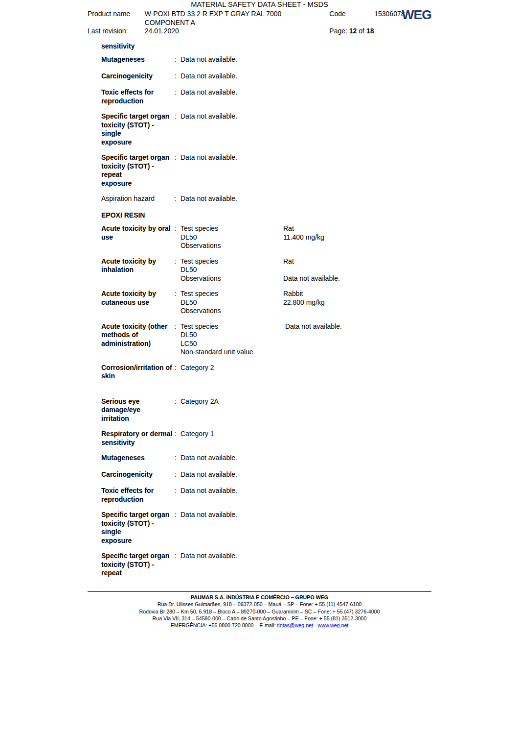MATERIAL SAFETY DATA SHEET - MSDS
WEG
| Product name | W-POXI BTD 33 2 R EXP T GRAY RAL 7000 COMPONENT A | Code | 15306078 |
| Last revision: | 24.01.2020 | Page: 12 of 18 |
sensitivity
| Mutageneses | : | Data not available. | |
| Carcinogenicity | : | Data not available. | |
| Toxic effects for reproduction | : | Data not available. | |
| Specific target organ toxicity (STOT) - single exposure | : | Data not available. | |
| Specific target organ toxicity (STOT) - repeat exposure | : | Data not available. | |
| Aspiration hazard | : | Data not available. | |
EPOXI RESIN
| Acute toxicity by oral use | : | Test species DL50 Observations | Rat 11.400 mg/kg |
| Acute toxicity by inhalation | : | Test species DL50 Observations | Rat Data not available. |
| Acute toxicity by cutaneous use | : | Test species DL50 Observations | Rabbit 22.800 mg/kg |
| Acute toxicity (other methods of administration) | : | Test species DL50 LC50 Non-standard unit value | Data not available. |
| Corrosion/irritation of skin | : | Category 2 | |
| Serious eye damage/eye irritation | : | Category 2A | |
| Respiratory or dermal sensitivity | : | Category 1 | |
| Mutageneses | : | Data not available. | |
| Carcinogenicity | : | Data not available. | |
| Toxic effects for reproduction | : | Data not available. | |
| Specific target organ toxicity (STOT) - single exposure | : | Data not available. | |
| Specific target organ toxicity (STOT) - repeat | : | Data not available. | |
PAUMAR S.A. INDÚSTRIA E COMÉRCIO – GRUPO WEG
Rua Dr. Ulisses Guimarães, 918 – 09372-050 – Mauá – SP – Fone: + 55 (11) 4547-6100
Rodovia Br 280 – Km 50, 6.918 – Bloco A – 89270-000 – Guaramirim – SC – Fone: + 55 (47) 3276-4000
Rua Via VII, 314 – 54590-000 – Cabo de Santo Agostinho – PE – Fone: + 55 (81) 3512-3000
EMERGÊNCIA: +55 0800 720 8000 – E-mail: tintas@weg.net - www.weg.net